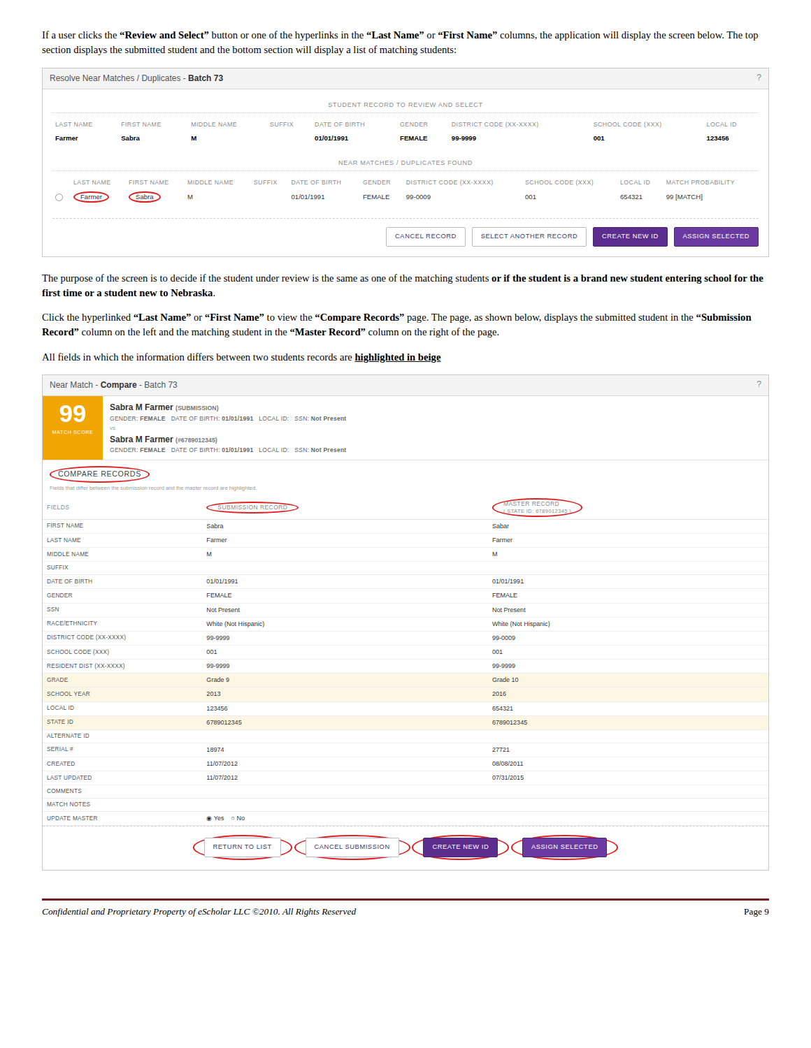If a user clicks the “Review and Select” button or one of the hyperlinks in the “Last Name” or “First Name” columns, the application will display the screen below. The top section displays the submitted student and the bottom section will display a list of matching students:
Resolve Near Matches / Duplicates - Batch 73 ?
STUDENT RECORD TO REVIEW AND SELECT
| LAST NAME | FIRST NAME | MIDDLE NAME | SUFFIX | DATE OF BIRTH | GENDER | DISTRICT CODE (XX-XXXX) | SCHOOL CODE (XXX) | LOCAL ID |
| --- | --- | --- | --- | --- | --- | --- | --- | --- |
| Farmer | Sabra | M | | 01/01/1991 | FEMALE | 99-9999 | 001 | 123456 |
NEAR MATCHES / DUPLICATES FOUND
| | LAST NAME | FIRST NAME | MIDDLE NAME | SUFFIX | DATE OF BIRTH | GENDER | DISTRICT CODE (XX-XXXX) | SCHOOL CODE (XXX) | LOCAL ID | MATCH PROBABILITY |
| --- | --- | --- | --- | --- | --- | --- | --- | --- | --- | --- |
| | Farmer | Sabra | M | | 01/01/1991 | FEMALE | 99-0009 | 001 | 654321 | 99 [MATCH] |
CANCEL RECORD SELECT ANOTHER RECORD CREATE NEW ID ASSIGN SELECTED
The purpose of the screen is to decide if the student under review is the same as one of the matching students or if the student is a brand new student entering school for the first time or a student new to Nebraska.
Click the hyperlinked “Last Name” or “First Name” to view the “Compare Records” page. The page, as shown below, displays the submitted student in the “Submission Record” column on the left and the matching student in the “Master Record” column on the right of the page.
All fields in which the information differs between two students records are highlighted in beige
Near Match - Compare - Batch 73 ?
99
MATCH SCORE
Sabra M Farmer (SUBMISSION)
GENDER: FEMALE DATE OF BIRTH: 01/01/1991 LOCAL ID: SSN: Not Present
vs
Sabra M Farmer (#6789012345)
GENDER: FEMALE DATE OF BIRTH: 01/01/1991 LOCAL ID: SSN: Not Present
COMPARE RECORDS
Fields that differ between the submission record and the master record are highlighted.
| FIELDS | SUBMISSION RECORD | MASTER RECORD ( STATE ID: 6789012345 ) |
| --- | --- | --- |
| FIRST NAME | Sabra | Sabar |
| LAST NAME | Farmer | Farmer |
| MIDDLE NAME | M | M |
| SUFFIX | | |
| DATE OF BIRTH | 01/01/1991 | 01/01/1991 |
| GENDER | FEMALE | FEMALE |
| SSN | Not Present | Not Present |
| RACE/ETHNICITY | White (Not Hispanic) | White (Not Hispanic) |
| DISTRICT CODE (XX-XXXX) | 99-9999 | 99-0009 |
| SCHOOL CODE (XXX) | 001 | 001 |
| RESIDENT DIST (XX-XXXX) | 99-9999 | 99-9999 |
| GRADE | Grade 9 | Grade 10 |
| SCHOOL YEAR | 2013 | 2016 |
| LOCAL ID | 123456 | 654321 |
| STATE ID | 6789012345 | 6789012345 |
| ALTERNATE ID | | |
| SERIAL # | 18974 | 27721 |
| CREATED | 11/07/2012 | 08/08/2011 |
| LAST UPDATED | 11/07/2012 | 07/31/2015 |
| COMMENTS | | |
| MATCH NOTES | | |
| UPDATE MASTER | ◉ Yes ○ No | |
RETURN TO LIST CANCEL SUBMISSION CREATE NEW ID ASSIGN SELECTED
Confidential and Proprietary Property of eScholar LLC ©2010. All Rights Reserved Page 9